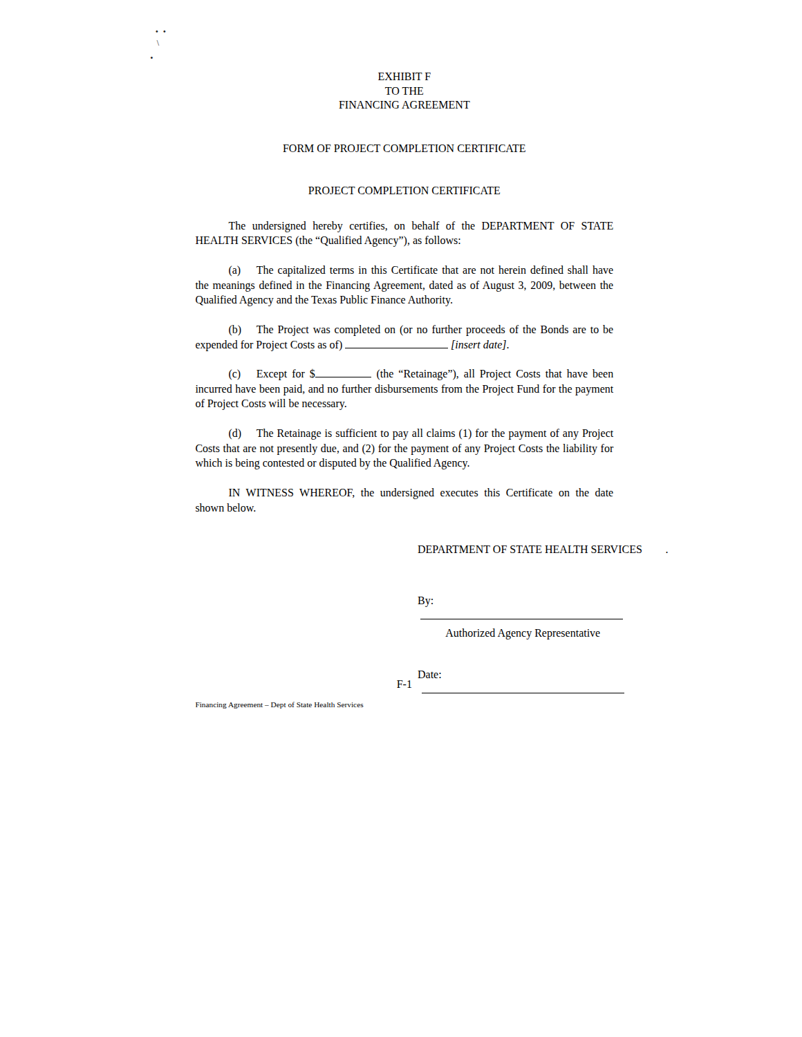• • \ •
EXHIBIT F TO THE FINANCING AGREEMENT
FORM OF PROJECT COMPLETION CERTIFICATE
PROJECT COMPLETION CERTIFICATE
The undersigned hereby certifies, on behalf of the DEPARTMENT OF STATE HEALTH SERVICES (the “Qualified Agency”), as follows:
(a) The capitalized terms in this Certificate that are not herein defined shall have the meanings defined in the Financing Agreement, dated as of August 3, 2009, between the Qualified Agency and the Texas Public Finance Authority.
(b) The Project was completed on (or no further proceeds of the Bonds are to be expended for Project Costs as of) [insert date].
(c) Except for $ (the “Retainage”), all Project Costs that have been incurred have been paid, and no further disbursements from the Project Fund for the payment of Project Costs will be necessary.
(d) The Retainage is sufficient to pay all claims (1) for the payment of any Project Costs that are not presently due, and (2) for the payment of any Project Costs the liability for which is being contested or disputed by the Qualified Agency.
IN WITNESS WHEREOF, the undersigned executes this Certificate on the date shown below.
DEPARTMENT OF STATE HEALTH SERVICES.
By:
Authorized Agency Representative
Date:
F-1
Financing Agreement – Dept of State Health Services